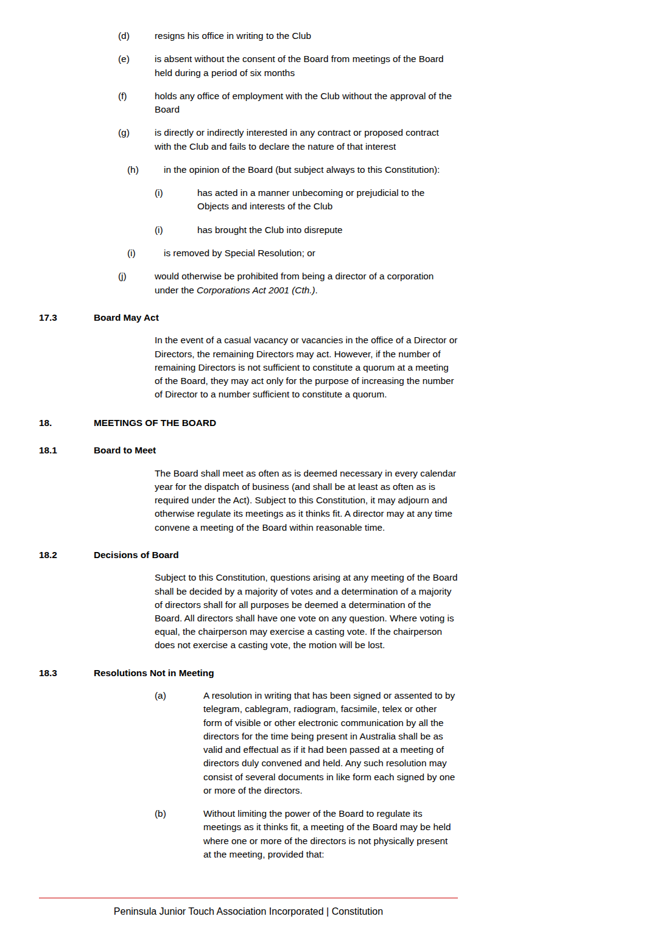(d)
resigns his office in writing to the Club
(e)
is absent without the consent of the Board from meetings of the Board held during a period of six months
(f)
holds any office of employment with the Club without the approval of the Board
(g)
is directly or indirectly interested in any contract or proposed contract with the Club and fails to declare the nature of that interest
(h)
in the opinion of the Board (but subject always to this Constitution):
(i)
has acted in a manner unbecoming or prejudicial to the Objects and interests of the Club
(i)
has brought the Club into disrepute
(i)
is removed by Special Resolution; or
(j)
would otherwise be prohibited from being a director of a corporation under the Corporations Act 2001 (Cth.).
17.3 Board May Act
In the event of a casual vacancy or vacancies in the office of a Director or Directors, the remaining Directors may act. However, if the number of remaining Directors is not sufficient to constitute a quorum at a meeting of the Board, they may act only for the purpose of increasing the number of Director to a number sufficient to constitute a quorum.
18. Meetings of the Board
18.1 Board to Meet
The Board shall meet as often as is deemed necessary in every calendar year for the dispatch of business (and shall be at least as often as is required under the Act). Subject to this Constitution, it may adjourn and otherwise regulate its meetings as it thinks fit. A director may at any time convene a meeting of the Board within reasonable time.
18.2 Decisions of Board
Subject to this Constitution, questions arising at any meeting of the Board shall be decided by a majority of votes and a determination of a majority of directors shall for all purposes be deemed a determination of the Board. All directors shall have one vote on any question. Where voting is equal, the chairperson may exercise a casting vote. If the chairperson does not exercise a casting vote, the motion will be lost.
18.3 Resolutions Not in Meeting
(a)
A resolution in writing that has been signed or assented to by telegram, cablegram, radiogram, facsimile, telex or other form of visible or other electronic communication by all the directors for the time being present in Australia shall be as valid and effectual as if it had been passed at a meeting of directors duly convened and held. Any such resolution may consist of several documents in like form each signed by one or more of the directors.
(b)
Without limiting the power of the Board to regulate its meetings as it thinks fit, a meeting of the Board may be held where one or more of the directors is not physically present at the meeting, provided that:
Peninsula Junior Touch Association Incorporated | Constitution